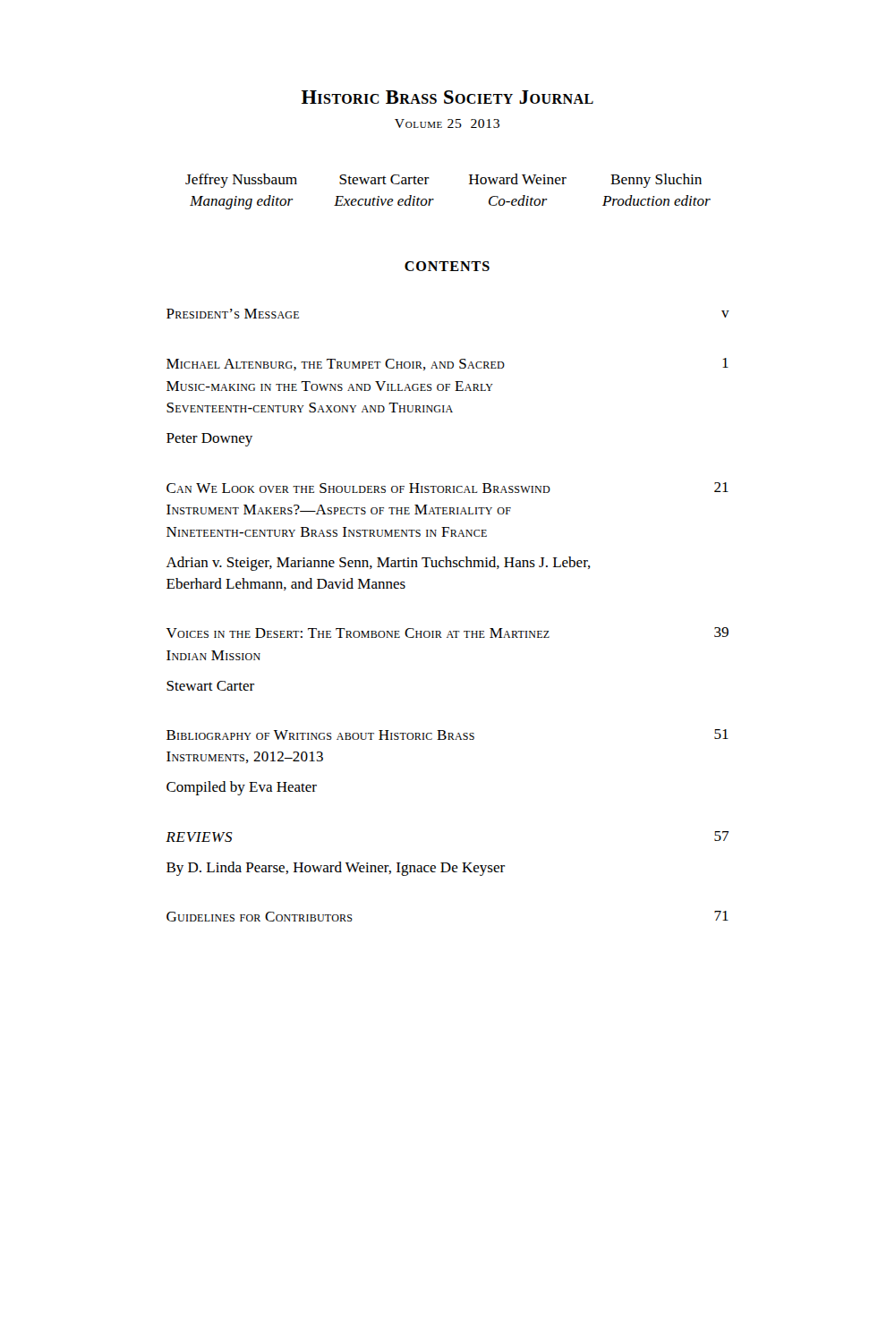Historic Brass Society Journal
Volume 25 2013
| Jeffrey Nussbaum | Stewart Carter | Howard Weiner | Benny Sluchin |
| Managing editor | Executive editor | Co-editor | Production editor |
CONTENTS
President’s Message
v
Michael Altenburg, the Trumpet Choir, and Sacred
Music-making in the Towns and Villages of Early
Seventeenth-century Saxony and Thuringia
Peter Downey
1
Can We Look over the Shoulders of Historical Brasswind
Instrument Makers?—Aspects of the Materiality of
Nineteenth-century Brass Instruments in France
Adrian v. Steiger, Marianne Senn, Martin Tuchschmid, Hans J. Leber,
Eberhard Lehmann, and David Mannes
21
Voices in the Desert: The Trombone Choir at the Martinez
Indian Mission
Stewart Carter
39
Bibliography of Writings about Historic Brass
Instruments, 2012–2013
Compiled by Eva Heater
51
REVIEWS
By D. Linda Pearse, Howard Weiner, Ignace De Keyser
57
Guidelines for Contributors
71